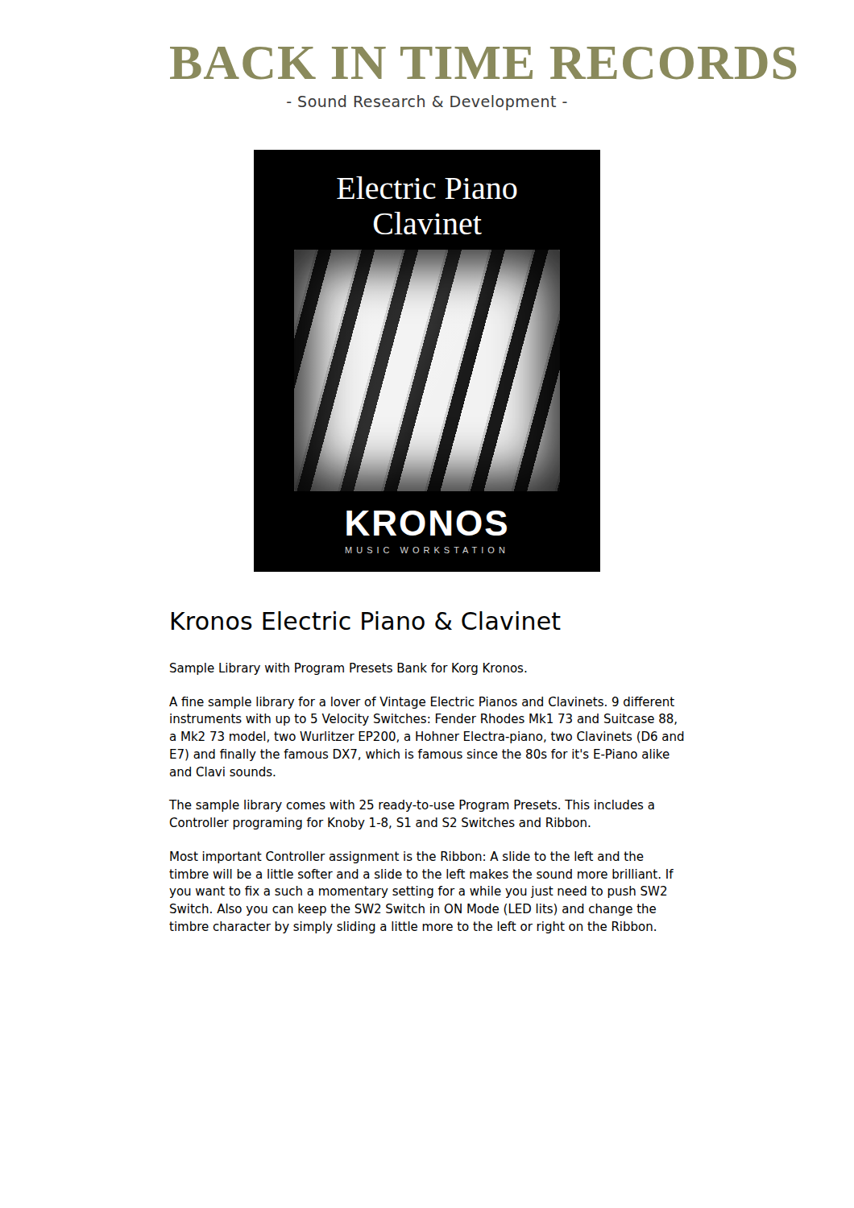BACK IN TIME RECORDS
- Sound Research & Development -
Electric Piano
Clavinet
KRONOS
MUSIC WORKSTATION
Kronos Electric Piano & Clavinet
Sample Library with Program Presets Bank for Korg Kronos.
A fine sample library for a lover of Vintage Electric Pianos and Clavinets. 9 different instruments with up to 5 Velocity Switches: Fender Rhodes Mk1 73 and Suitcase 88, a Mk2 73 model, two Wurlitzer EP200, a Hohner Electra-piano, two Clavinets (D6 and E7) and finally the famous DX7, which is famous since the 80s for it's E-Piano alike and Clavi sounds.
The sample library comes with 25 ready-to-use Program Presets. This includes a Controller programing for Knoby 1-8, S1 and S2 Switches and Ribbon.
Most important Controller assignment is the Ribbon: A slide to the left and the timbre will be a little softer and a slide to the left makes the sound more brilliant. If you want to fix a such a momentary setting for a while you just need to push SW2 Switch. Also you can keep the SW2 Switch in ON Mode (LED lits) and change the timbre character by simply sliding a little more to the left or right on the Ribbon.